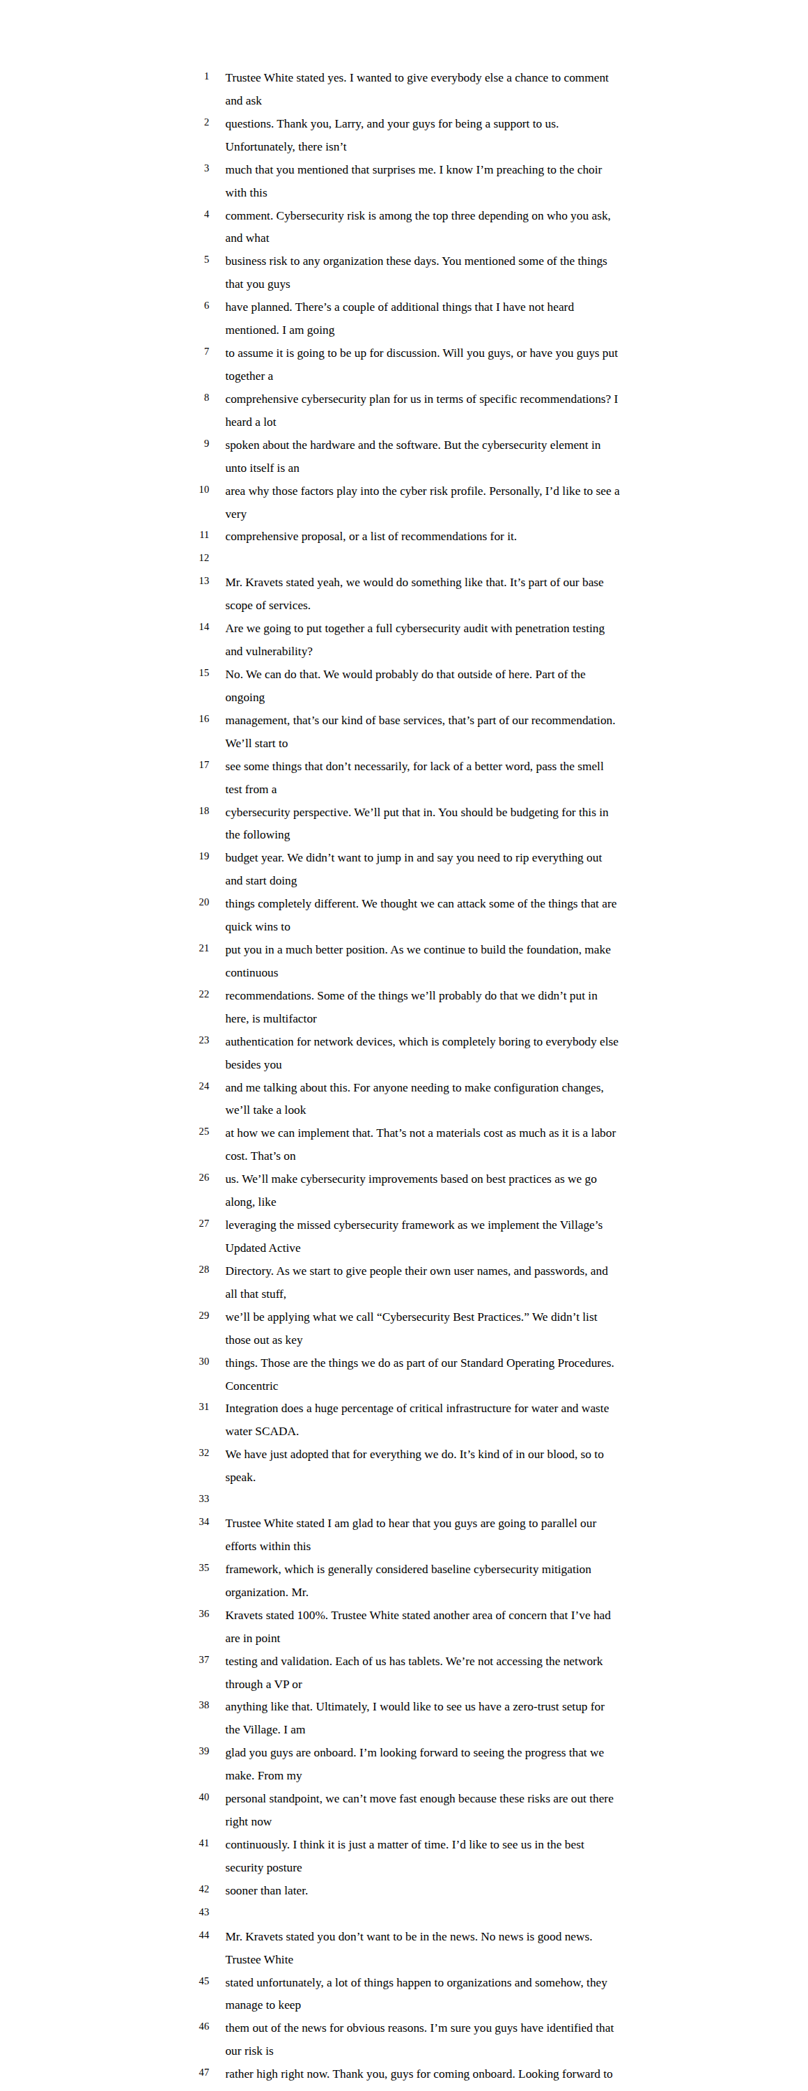Trustee White stated yes. I wanted to give everybody else a chance to comment and ask
questions. Thank you, Larry, and your guys for being a support to us. Unfortunately, there isn’t
much that you mentioned that surprises me. I know I’m preaching to the choir with this
comment. Cybersecurity risk is among the top three depending on who you ask, and what
business risk to any organization these days. You mentioned some of the things that you guys
have planned. There’s a couple of additional things that I have not heard mentioned. I am going
to assume it is going to be up for discussion. Will you guys, or have you guys put together a
comprehensive cybersecurity plan for us in terms of specific recommendations? I heard a lot
spoken about the hardware and the software. But the cybersecurity element in unto itself is an
area why those factors play into the cyber risk profile. Personally, I’d like to see a very
comprehensive proposal, or a list of recommendations for it.
Mr. Kravets stated yeah, we would do something like that. It’s part of our base scope of services.
Are we going to put together a full cybersecurity audit with penetration testing and vulnerability?
No. We can do that. We would probably do that outside of here. Part of the ongoing
management, that’s our kind of base services, that’s part of our recommendation. We’ll start to
see some things that don’t necessarily, for lack of a better word, pass the smell test from a
cybersecurity perspective. We’ll put that in. You should be budgeting for this in the following
budget year. We didn’t want to jump in and say you need to rip everything out and start doing
things completely different. We thought we can attack some of the things that are quick wins to
put you in a much better position. As we continue to build the foundation, make continuous
recommendations. Some of the things we’ll probably do that we didn’t put in here, is multifactor
authentication for network devices, which is completely boring to everybody else besides you
and me talking about this. For anyone needing to make configuration changes, we’ll take a look
at how we can implement that. That’s not a materials cost as much as it is a labor cost. That’s on
us. We’ll make cybersecurity improvements based on best practices as we go along, like
leveraging the missed cybersecurity framework as we implement the Village’s Updated Active
Directory. As we start to give people their own user names, and passwords, and all that stuff,
we’ll be applying what we call “Cybersecurity Best Practices.” We didn’t list those out as key
things. Those are the things we do as part of our Standard Operating Procedures. Concentric
Integration does a huge percentage of critical infrastructure for water and waste water SCADA.
We have just adopted that for everything we do. It’s kind of in our blood, so to speak.
Trustee White stated I am glad to hear that you guys are going to parallel our efforts within this
framework, which is generally considered baseline cybersecurity mitigation organization. Mr.
Kravets stated 100%. Trustee White stated another area of concern that I’ve had are in point
testing and validation. Each of us has tablets. We’re not accessing the network through a VP or
anything like that. Ultimately, I would like to see us have a zero-trust setup for the Village. I am
glad you guys are onboard. I’m looking forward to seeing the progress that we make. From my
personal standpoint, we can’t move fast enough because these risks are out there right now
continuously. I think it is just a matter of time. I’d like to see us in the best security posture
sooner than later.
Mr. Kravets stated you don’t want to be in the news. No news is good news. Trustee White
stated unfortunately, a lot of things happen to organizations and somehow, they manage to keep
them out of the news for obvious reasons. I’m sure you guys have identified that our risk is
rather high right now. Thank you, guys for coming onboard. Looking forward to working and
9